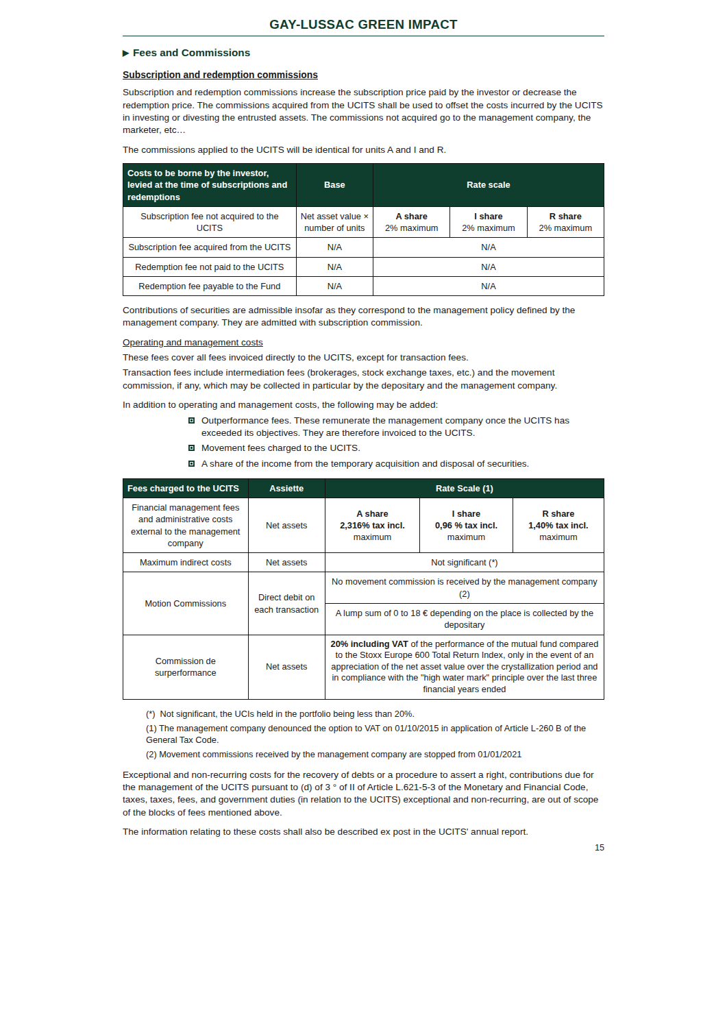GAY-LUSSAC GREEN IMPACT
Fees and Commissions
Subscription and redemption commissions
Subscription and redemption commissions increase the subscription price paid by the investor or decrease the redemption price. The commissions acquired from the UCITS shall be used to offset the costs incurred by the UCITS in investing or divesting the entrusted assets. The commissions not acquired go to the management company, the marketer, etc…
The commissions applied to the UCITS will be identical for units A and I and R.
| Costs to be borne by the investor, levied at the time of subscriptions and redemptions | Base | Rate scale |
| --- | --- | --- |
| Subscription fee not acquired to the UCITS | Net asset value × number of units | A share 2% maximum | I share 2% maximum | R share 2% maximum |
| Subscription fee acquired from the UCITS | N/A | N/A |
| Redemption fee not paid to the UCITS | N/A | N/A |
| Redemption fee payable to the Fund | N/A | N/A |
Contributions of securities are admissible insofar as they correspond to the management policy defined by the management company. They are admitted with subscription commission.
Operating and management costs
These fees cover all fees invoiced directly to the UCITS, except for transaction fees.
Transaction fees include intermediation fees (brokerages, stock exchange taxes, etc.) and the movement commission, if any, which may be collected in particular by the depositary and the management company.
In addition to operating and management costs, the following may be added:
Outperformance fees. These remunerate the management company once the UCITS has exceeded its objectives. They are therefore invoiced to the UCITS.
Movement fees charged to the UCITS.
A share of the income from the temporary acquisition and disposal of securities.
| Fees charged to the UCITS | Assiette | Rate Scale (1) |
| --- | --- | --- |
| Financial management fees and administrative costs external to the management company | Net assets | A share 2,316% tax incl. maximum | I share 0,96 % tax incl. maximum | R share 1,40% tax incl. maximum |
| Maximum indirect costs | Net assets | Not significant (*) |
| Motion Commissions | Direct debit on each transaction | No movement commission is received by the management company (2) |
| A lump sum of 0 to 18 € depending on the place is collected by the depositary |
| Commission de surperformance | Net assets | 20% including VAT of the performance of the mutual fund compared to the Stoxx Europe 600 Total Return Index, only in the event of an appreciation of the net asset value over the crystallization period and in compliance with the "high water mark" principle over the last three financial years ended |
(*) Not significant, the UCIs held in the portfolio being less than 20%.
(1) The management company denounced the option to VAT on 01/10/2015 in application of Article L-260 B of the General Tax Code.
(2) Movement commissions received by the management company are stopped from 01/01/2021
Exceptional and non-recurring costs for the recovery of debts or a procedure to assert a right, contributions due for the management of the UCITS pursuant to (d) of 3 ° of II of Article L.621-5-3 of the Monetary and Financial Code, taxes, taxes, fees, and government duties (in relation to the UCITS) exceptional and non-recurring, are out of scope of the blocks of fees mentioned above.
The information relating to these costs shall also be described ex post in the UCITS' annual report.
15